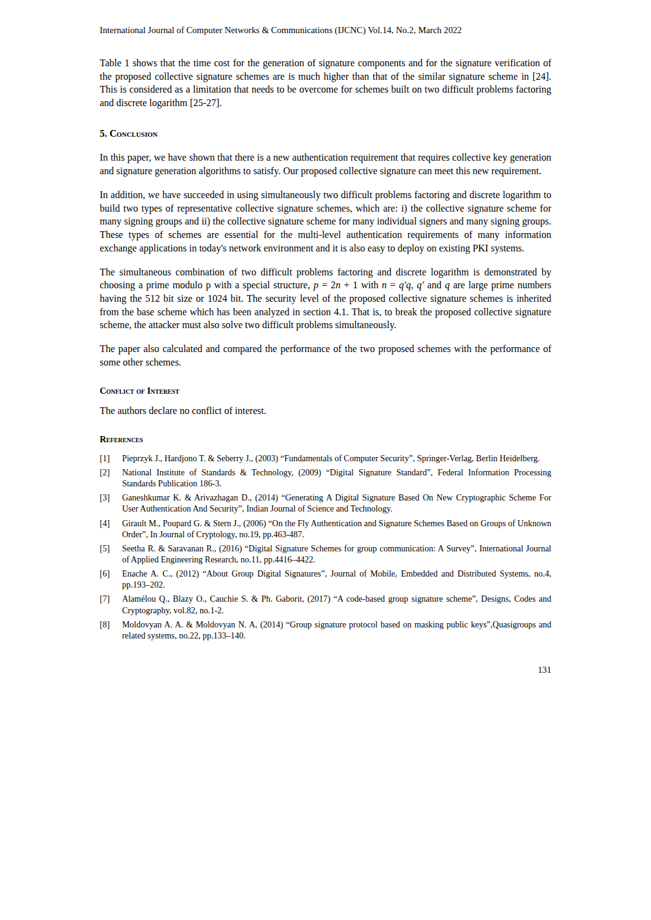International Journal of Computer Networks & Communications (IJCNC) Vol.14, No.2, March 2022
Table 1 shows that the time cost for the generation of signature components and for the signature verification of the proposed collective signature schemes are is much higher than that of the similar signature scheme in [24]. This is considered as a limitation that needs to be overcome for schemes built on two difficult problems factoring and discrete logarithm [25-27].
5. Conclusion
In this paper, we have shown that there is a new authentication requirement that requires collective key generation and signature generation algorithms to satisfy. Our proposed collective signature can meet this new requirement.
In addition, we have succeeded in using simultaneously two difficult problems factoring and discrete logarithm to build two types of representative collective signature schemes, which are: i) the collective signature scheme for many signing groups and ii) the collective signature scheme for many individual signers and many signing groups. These types of schemes are essential for the multi-level authentication requirements of many information exchange applications in today's network environment and it is also easy to deploy on existing PKI systems.
The simultaneous combination of two difficult problems factoring and discrete logarithm is demonstrated by choosing a prime modulo p with a special structure, p = 2n + 1 with n = q′q, q′ and q are large prime numbers having the 512 bit size or 1024 bit. The security level of the proposed collective signature schemes is inherited from the base scheme which has been analyzed in section 4.1. That is, to break the proposed collective signature scheme, the attacker must also solve two difficult problems simultaneously.
The paper also calculated and compared the performance of the two proposed schemes with the performance of some other schemes.
Conflict of Interest
The authors declare no conflict of interest.
References
[1] Pieprzyk J., Hardjono T. & Seberry J., (2003) “Fundamentals of Computer Security”, Springer-Verlag, Berlin Heidelberg.
[2] National Institute of Standards & Technology, (2009) “Digital Signature Standard”, Federal Information Processing Standards Publication 186-3.
[3] Ganeshkumar K. & Arivazhagan D., (2014) “Generating A Digital Signature Based On New Cryptographic Scheme For User Authentication And Security”, Indian Journal of Science and Technology.
[4] Girault M., Poupard G. & Stern J., (2006) “On the Fly Authentication and Signature Schemes Based on Groups of Unknown Order”, In Journal of Cryptology, no.19, pp.463-487.
[5] Seetha R. & Saravanan R., (2016) “Digital Signature Schemes for group communication: A Survey”, International Journal of Applied Engineering Research, no.11, pp.4416–4422.
[6] Enache A. C., (2012) “About Group Digital Signatures”, Journal of Mobile, Embedded and Distributed Systems, no.4, pp.193–202.
[7] Alamélou Q., Blazy O., Cauchie S. & Ph. Gaborit, (2017) “A code-based group signature scheme”, Designs, Codes and Cryptography, vol.82, no.1-2.
[8] Moldovyan A. A. & Moldovyan N. A, (2014) “Group signature protocol based on masking public keys”,Quasigroups and related systems, no.22, pp.133–140.
131